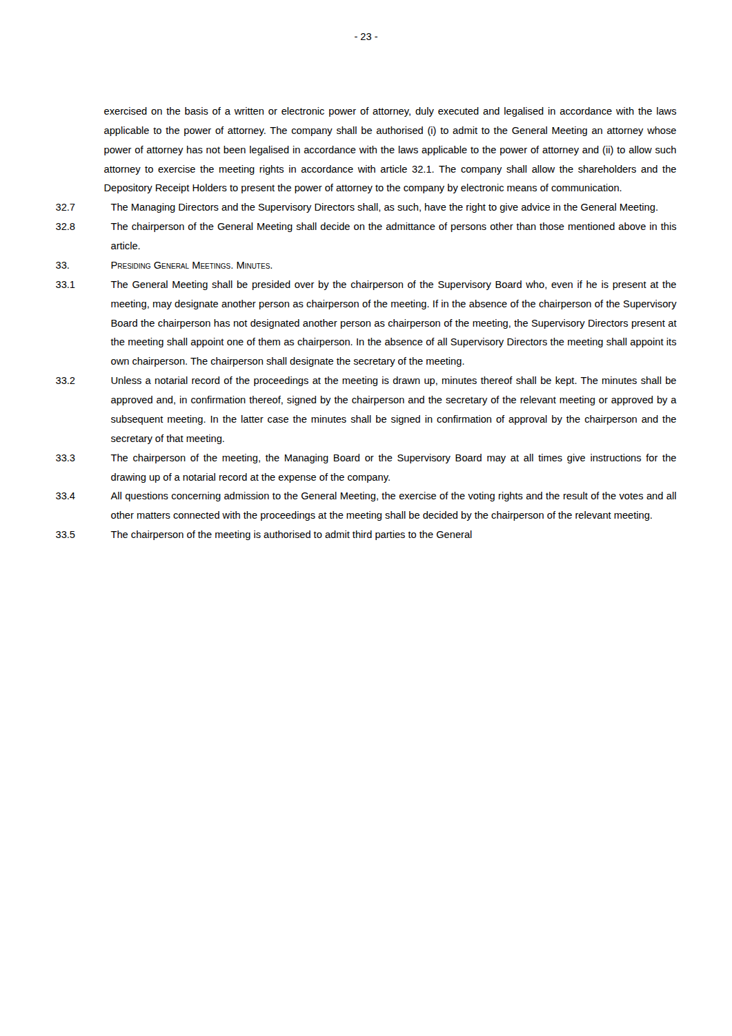- 23 -
exercised on the basis of a written or electronic power of attorney, duly executed and legalised in accordance with the laws applicable to the power of attorney. The company shall be authorised (i) to admit to the General Meeting an attorney whose power of attorney has not been legalised in accordance with the laws applicable to the power of attorney and (ii) to allow such attorney to exercise the meeting rights in accordance with article 32.1. The company shall allow the shareholders and the Depository Receipt Holders to present the power of attorney to the company by electronic means of communication.
32.7
The Managing Directors and the Supervisory Directors shall, as such, have the right to give advice in the General Meeting.
32.8
The chairperson of the General Meeting shall decide on the admittance of persons other than those mentioned above in this article.
33.
Presiding General Meetings. Minutes.
33.1
The General Meeting shall be presided over by the chairperson of the Supervisory Board who, even if he is present at the meeting, may designate another person as chairperson of the meeting. If in the absence of the chairperson of the Supervisory Board the chairperson has not designated another person as chairperson of the meeting, the Supervisory Directors present at the meeting shall appoint one of them as chairperson. In the absence of all Supervisory Directors the meeting shall appoint its own chairperson. The chairperson shall designate the secretary of the meeting.
33.2
Unless a notarial record of the proceedings at the meeting is drawn up, minutes thereof shall be kept. The minutes shall be approved and, in confirmation thereof, signed by the chairperson and the secretary of the relevant meeting or approved by a subsequent meeting. In the latter case the minutes shall be signed in confirmation of approval by the chairperson and the secretary of that meeting.
33.3
The chairperson of the meeting, the Managing Board or the Supervisory Board may at all times give instructions for the drawing up of a notarial record at the expense of the company.
33.4
All questions concerning admission to the General Meeting, the exercise of the voting rights and the result of the votes and all other matters connected with the proceedings at the meeting shall be decided by the chairperson of the relevant meeting.
33.5
The chairperson of the meeting is authorised to admit third parties to the General